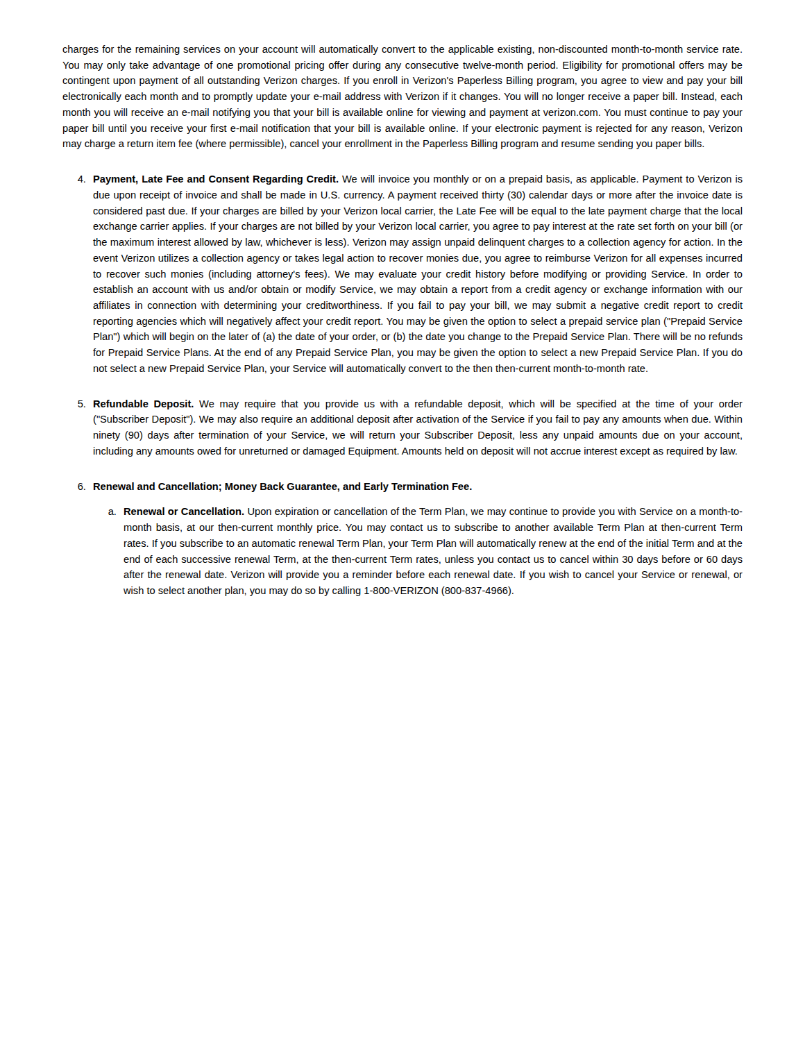charges for the remaining services on your account will automatically convert to the applicable existing, non-discounted month-to-month service rate. You may only take advantage of one promotional pricing offer during any consecutive twelve-month period. Eligibility for promotional offers may be contingent upon payment of all outstanding Verizon charges. If you enroll in Verizon's Paperless Billing program, you agree to view and pay your bill electronically each month and to promptly update your e-mail address with Verizon if it changes. You will no longer receive a paper bill. Instead, each month you will receive an e-mail notifying you that your bill is available online for viewing and payment at verizon.com. You must continue to pay your paper bill until you receive your first e-mail notification that your bill is available online. If your electronic payment is rejected for any reason, Verizon may charge a return item fee (where permissible), cancel your enrollment in the Paperless Billing program and resume sending you paper bills.
Payment, Late Fee and Consent Regarding Credit. We will invoice you monthly or on a prepaid basis, as applicable. Payment to Verizon is due upon receipt of invoice and shall be made in U.S. currency. A payment received thirty (30) calendar days or more after the invoice date is considered past due. If your charges are billed by your Verizon local carrier, the Late Fee will be equal to the late payment charge that the local exchange carrier applies. If your charges are not billed by your Verizon local carrier, you agree to pay interest at the rate set forth on your bill (or the maximum interest allowed by law, whichever is less). Verizon may assign unpaid delinquent charges to a collection agency for action. In the event Verizon utilizes a collection agency or takes legal action to recover monies due, you agree to reimburse Verizon for all expenses incurred to recover such monies (including attorney's fees). We may evaluate your credit history before modifying or providing Service. In order to establish an account with us and/or obtain or modify Service, we may obtain a report from a credit agency or exchange information with our affiliates in connection with determining your creditworthiness. If you fail to pay your bill, we may submit a negative credit report to credit reporting agencies which will negatively affect your credit report. You may be given the option to select a prepaid service plan ("Prepaid Service Plan") which will begin on the later of (a) the date of your order, or (b) the date you change to the Prepaid Service Plan. There will be no refunds for Prepaid Service Plans. At the end of any Prepaid Service Plan, you may be given the option to select a new Prepaid Service Plan. If you do not select a new Prepaid Service Plan, your Service will automatically convert to the then then-current month-to-month rate.
Refundable Deposit. We may require that you provide us with a refundable deposit, which will be specified at the time of your order ("Subscriber Deposit"). We may also require an additional deposit after activation of the Service if you fail to pay any amounts when due. Within ninety (90) days after termination of your Service, we will return your Subscriber Deposit, less any unpaid amounts due on your account, including any amounts owed for unreturned or damaged Equipment. Amounts held on deposit will not accrue interest except as required by law.
Renewal and Cancellation; Money Back Guarantee, and Early Termination Fee.
Renewal or Cancellation. Upon expiration or cancellation of the Term Plan, we may continue to provide you with Service on a month-to-month basis, at our then-current monthly price. You may contact us to subscribe to another available Term Plan at then-current Term rates. If you subscribe to an automatic renewal Term Plan, your Term Plan will automatically renew at the end of the initial Term and at the end of each successive renewal Term, at the then-current Term rates, unless you contact us to cancel within 30 days before or 60 days after the renewal date. Verizon will provide you a reminder before each renewal date. If you wish to cancel your Service or renewal, or wish to select another plan, you may do so by calling 1-800-VERIZON (800-837-4966).